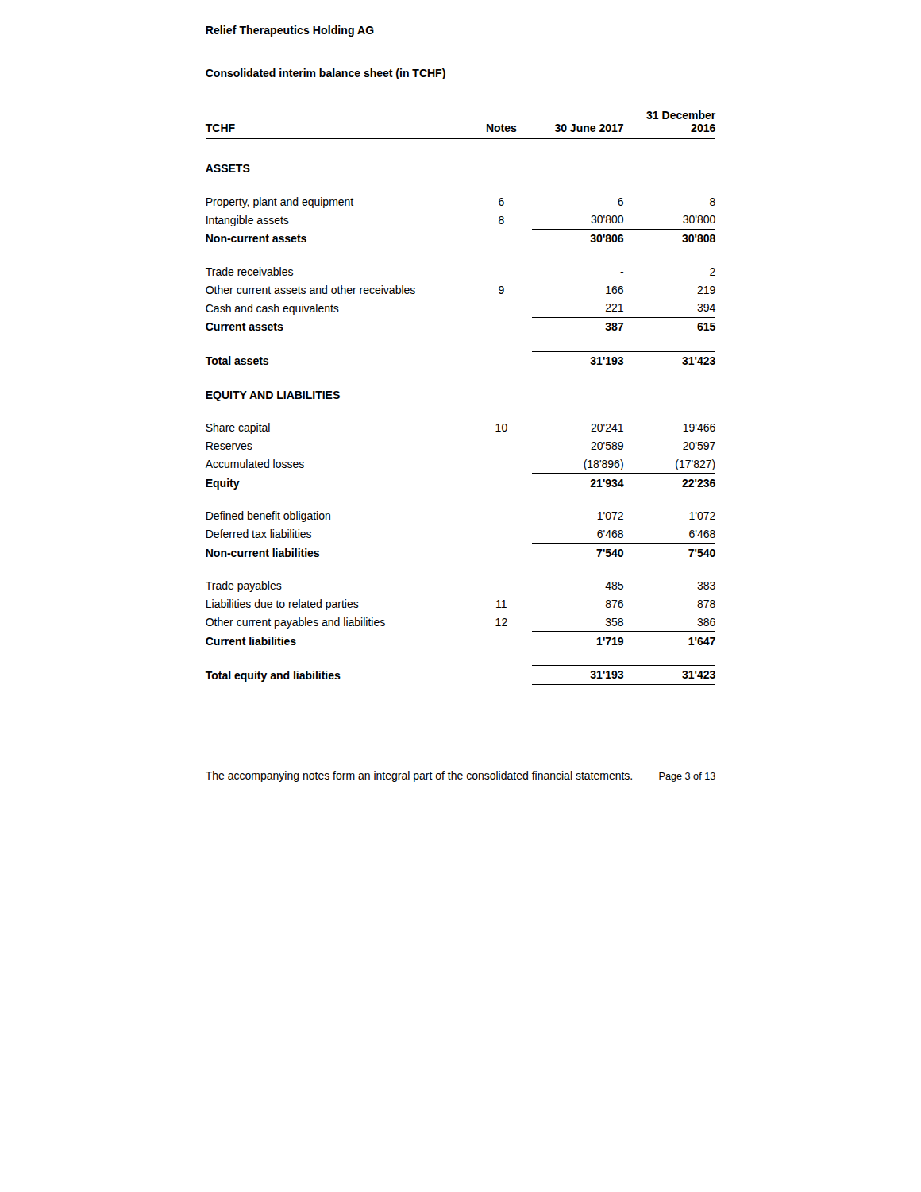Relief Therapeutics Holding AG
Consolidated interim balance sheet (in TCHF)
| TCHF | Notes | 30 June 2017 | 31 December 2016 |
| --- | --- | --- | --- |
| ASSETS | | | |
| Property, plant and equipment | 6 | 6 | 8 |
| Intangible assets | 8 | 30'800 | 30'800 |
| Non-current assets | | 30'806 | 30'808 |
| Trade receivables | | - | 2 |
| Other current assets and other receivables | 9 | 166 | 219 |
| Cash and cash equivalents | | 221 | 394 |
| Current assets | | 387 | 615 |
| Total assets | | 31'193 | 31'423 |
| EQUITY AND LIABILITIES | | | |
| Share capital | 10 | 20'241 | 19'466 |
| Reserves | | 20'589 | 20'597 |
| Accumulated losses | | (18'896) | (17'827) |
| Equity | | 21'934 | 22'236 |
| Defined benefit obligation | | 1'072 | 1'072 |
| Deferred tax liabilities | | 6'468 | 6'468 |
| Non-current liabilities | | 7'540 | 7'540 |
| Trade payables | | 485 | 383 |
| Liabilities due to related parties | 11 | 876 | 878 |
| Other current payables and liabilities | 12 | 358 | 386 |
| Current liabilities | | 1'719 | 1'647 |
| Total equity and liabilities | | 31'193 | 31'423 |
The accompanying notes form an integral part of the consolidated financial statements.
Page 3 of 13